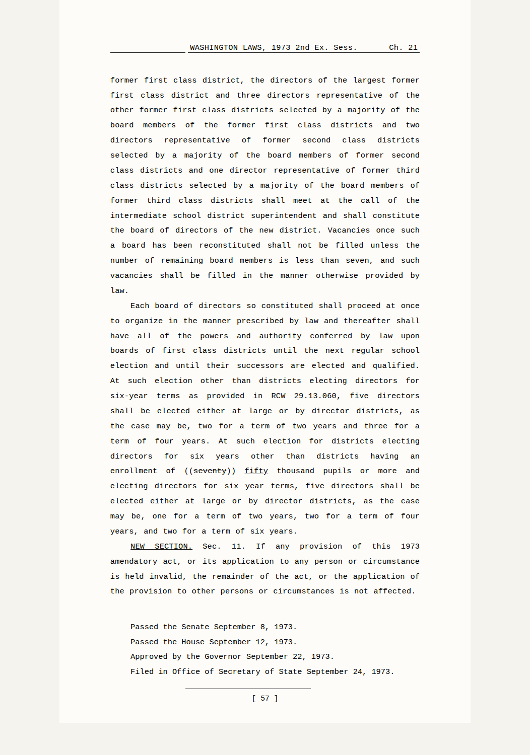WASHINGTON LAWS, 1973 2nd Ex. Sess. Ch. 21
former first class district, the directors of the largest former first class district and three directors representative of the other former first class districts selected by a majority of the board members of the former first class districts and two directors representative of former second class districts selected by a majority of the board members of former second class districts and one director representative of former third class districts selected by a majority of the board members of former third class districts shall meet at the call of the intermediate school district superintendent and shall constitute the board of directors of the new district. Vacancies once such a board has been reconstituted shall not be filled unless the number of remaining board members is less than seven, and such vacancies shall be filled in the manner otherwise provided by law.
Each board of directors so constituted shall proceed at once to organize in the manner prescribed by law and thereafter shall have all of the powers and authority conferred by law upon boards of first class districts until the next regular school election and until their successors are elected and qualified. At such election other than districts electing directors for six-year terms as provided in RCW 29.13.060, five directors shall be elected either at large or by director districts, as the case may be, two for a term of two years and three for a term of four years. At such election for districts electing directors for six years other than districts having an enrollment of ((seventy)) fifty thousand pupils or more and electing directors for six year terms, five directors shall be elected either at large or by director districts, as the case may be, one for a term of two years, two for a term of four years, and two for a term of six years.
NEW SECTION. Sec. 11. If any provision of this 1973 amendatory act, or its application to any person or circumstance is held invalid, the remainder of the act, or the application of the provision to other persons or circumstances is not affected.
Passed the Senate September 8, 1973.
Passed the House September 12, 1973.
Approved by the Governor September 22, 1973.
Filed in Office of Secretary of State September 24, 1973.
[ 57 ]